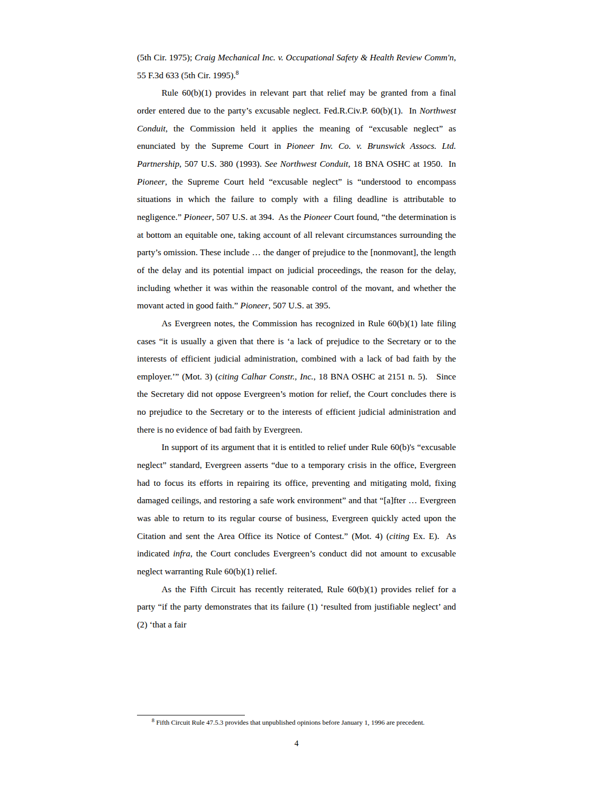(5th Cir. 1975); Craig Mechanical Inc. v. Occupational Safety & Health Review Comm'n, 55 F.3d 633 (5th Cir. 1995).8
Rule 60(b)(1) provides in relevant part that relief may be granted from a final order entered due to the party’s excusable neglect. Fed.R.Civ.P. 60(b)(1). In Northwest Conduit, the Commission held it applies the meaning of “excusable neglect” as enunciated by the Supreme Court in Pioneer Inv. Co. v. Brunswick Assocs. Ltd. Partnership, 507 U.S. 380 (1993). See Northwest Conduit, 18 BNA OSHC at 1950. In Pioneer, the Supreme Court held “excusable neglect” is “understood to encompass situations in which the failure to comply with a filing deadline is attributable to negligence.” Pioneer, 507 U.S. at 394. As the Pioneer Court found, “the determination is at bottom an equitable one, taking account of all relevant circumstances surrounding the party’s omission. These include … the danger of prejudice to the [nonmovant], the length of the delay and its potential impact on judicial proceedings, the reason for the delay, including whether it was within the reasonable control of the movant, and whether the movant acted in good faith.” Pioneer, 507 U.S. at 395.
As Evergreen notes, the Commission has recognized in Rule 60(b)(1) late filing cases “it is usually a given that there is ‘a lack of prejudice to the Secretary or to the interests of efficient judicial administration, combined with a lack of bad faith by the employer.’” (Mot. 3) (citing Calhar Constr., Inc., 18 BNA OSHC at 2151 n. 5). Since the Secretary did not oppose Evergreen’s motion for relief, the Court concludes there is no prejudice to the Secretary or to the interests of efficient judicial administration and there is no evidence of bad faith by Evergreen.
In support of its argument that it is entitled to relief under Rule 60(b)'s “excusable neglect” standard, Evergreen asserts “due to a temporary crisis in the office, Evergreen had to focus its efforts in repairing its office, preventing and mitigating mold, fixing damaged ceilings, and restoring a safe work environment” and that “[a]fter … Evergreen was able to return to its regular course of business, Evergreen quickly acted upon the Citation and sent the Area Office its Notice of Contest.” (Mot. 4) (citing Ex. E). As indicated infra, the Court concludes Evergreen’s conduct did not amount to excusable neglect warranting Rule 60(b)(1) relief.
As the Fifth Circuit has recently reiterated, Rule 60(b)(1) provides relief for a party “if the party demonstrates that its failure (1) ‘resulted from justifiable neglect’ and (2) ‘that a fair
8 Fifth Circuit Rule 47.5.3 provides that unpublished opinions before January 1, 1996 are precedent.
4